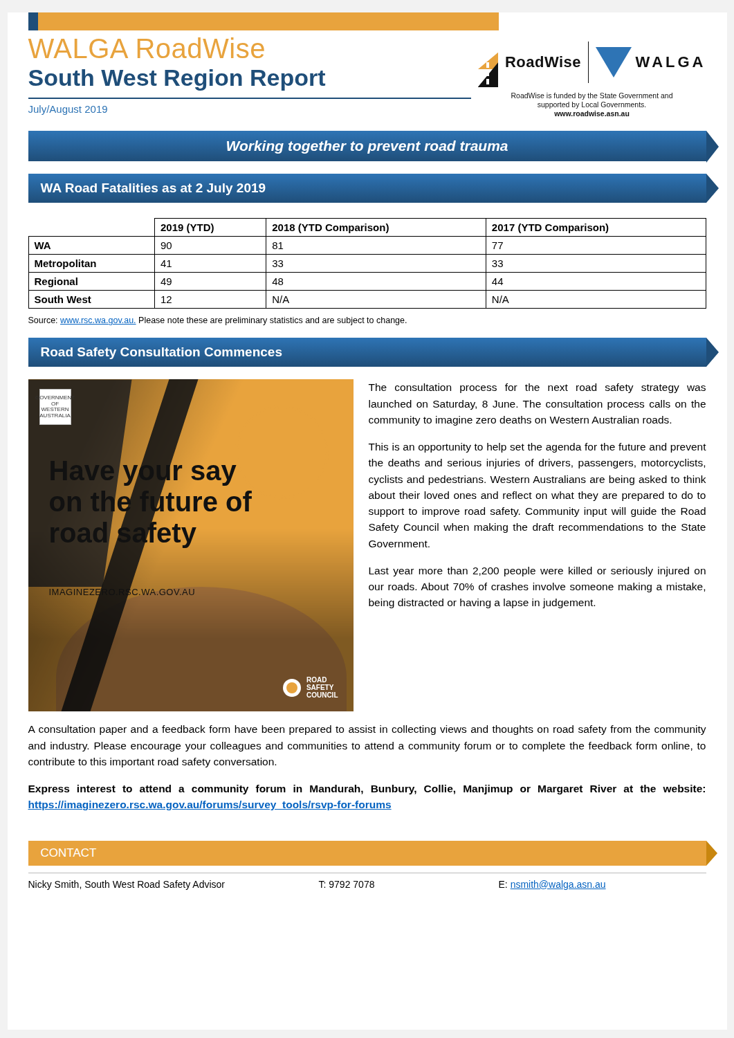WALGA RoadWise
South West Region Report
July/August 2019
RoadWise
WALGA
RoadWise is funded by the State Government and
supported by Local Governments.
www.roadwise.asn.au
Working together to prevent road trauma
WA Road Fatalities as at 2 July 2019
| | 2019 (YTD) | 2018 (YTD Comparison) | 2017 (YTD Comparison) |
| --- | --- | --- | --- |
| WA | 90 | 81 | 77 |
| Metropolitan | 41 | 33 | 33 |
| Regional | 49 | 48 | 44 |
| South West | 12 | N/A | N/A |
Source: www.rsc.wa.gov.au. Please note these are preliminary statistics and are subject to change.
Road Safety Consultation Commences
GOVERNMENT OF
WESTERN AUSTRALIA
Have your say
on the future of
road safety
IMAGINEZERO.RSC.WA.GOV.AU
ROAD
SAFETY
COUNCIL
The consultation process for the next road safety strategy was launched on Saturday, 8 June. The consultation process calls on the community to imagine zero deaths on Western Australian roads.
This is an opportunity to help set the agenda for the future and prevent the deaths and serious injuries of drivers, passengers, motorcyclists, cyclists and pedestrians. Western Australians are being asked to think about their loved ones and reflect on what they are prepared to do to support to improve road safety. Community input will guide the Road Safety Council when making the draft recommendations to the State Government.
Last year more than 2,200 people were killed or seriously injured on our roads. About 70% of crashes involve someone making a mistake, being distracted or having a lapse in judgement.
A consultation paper and a feedback form have been prepared to assist in collecting views and thoughts on road safety from the community and industry. Please encourage your colleagues and communities to attend a community forum or to complete the feedback form online, to contribute to this important road safety conversation.
Express interest to attend a community forum in Mandurah, Bunbury, Collie, Manjimup or Margaret River at the website: https://imaginezero.rsc.wa.gov.au/forums/survey_tools/rsvp-for-forums
CONTACT
Nicky Smith, South West Road Safety Advisor
T: 9792 7078
E: nsmith@walga.asn.au